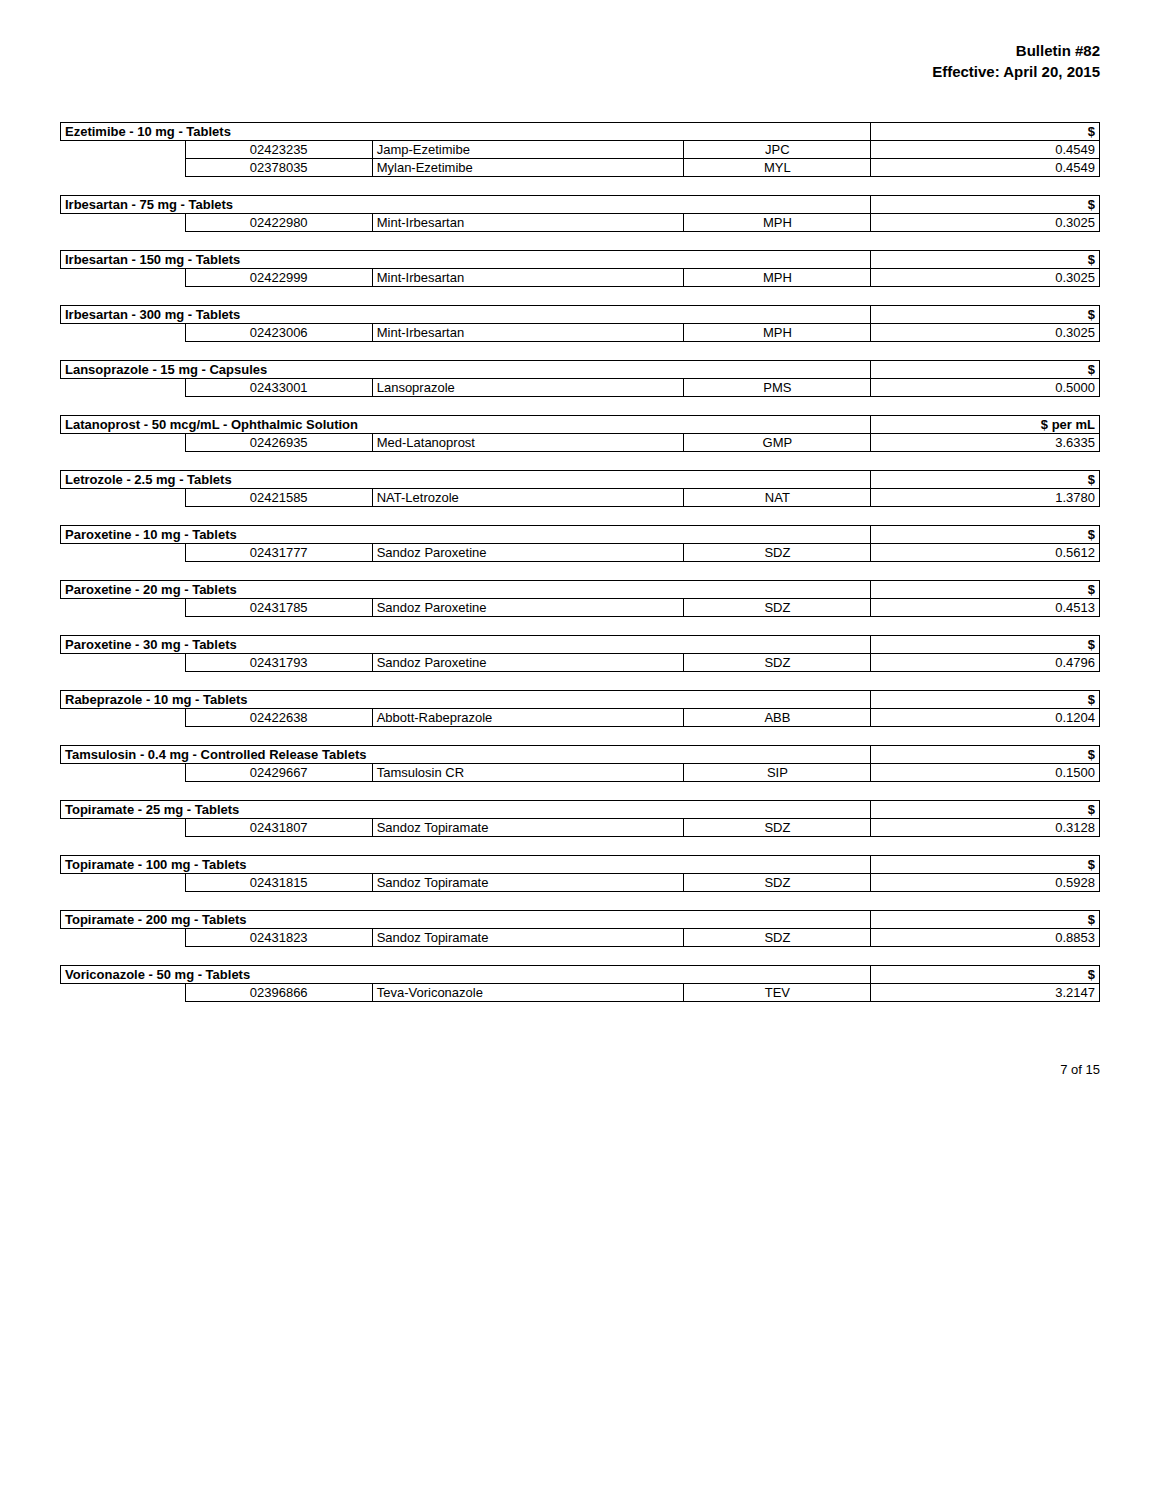Bulletin #82
Effective: April 20, 2015
| Ezetimibe - 10 mg - Tablets | $ |
| | 02423235 | Jamp-Ezetimibe | JPC | 0.4549 |
| | 02378035 | Mylan-Ezetimibe | MYL | 0.4549 |
| Irbesartan - 75 mg - Tablets | $ |
| | 02422980 | Mint-Irbesartan | MPH | 0.3025 |
| Irbesartan - 150 mg - Tablets | $ |
| | 02422999 | Mint-Irbesartan | MPH | 0.3025 |
| Irbesartan - 300 mg - Tablets | $ |
| | 02423006 | Mint-Irbesartan | MPH | 0.3025 |
| Lansoprazole - 15 mg - Capsules | $ |
| | 02433001 | Lansoprazole | PMS | 0.5000 |
| Latanoprost - 50 mcg/mL - Ophthalmic Solution | $ per mL |
| | 02426935 | Med-Latanoprost | GMP | 3.6335 |
| Letrozole - 2.5 mg - Tablets | $ |
| | 02421585 | NAT-Letrozole | NAT | 1.3780 |
| Paroxetine - 10 mg - Tablets | $ |
| | 02431777 | Sandoz Paroxetine | SDZ | 0.5612 |
| Paroxetine - 20 mg - Tablets | $ |
| | 02431785 | Sandoz Paroxetine | SDZ | 0.4513 |
| Paroxetine - 30 mg - Tablets | $ |
| | 02431793 | Sandoz Paroxetine | SDZ | 0.4796 |
| Rabeprazole - 10 mg - Tablets | $ |
| | 02422638 | Abbott-Rabeprazole | ABB | 0.1204 |
| Tamsulosin - 0.4 mg - Controlled Release Tablets | $ |
| | 02429667 | Tamsulosin CR | SIP | 0.1500 |
| Topiramate - 25 mg - Tablets | $ |
| | 02431807 | Sandoz Topiramate | SDZ | 0.3128 |
| Topiramate - 100 mg - Tablets | $ |
| | 02431815 | Sandoz Topiramate | SDZ | 0.5928 |
| Topiramate - 200 mg - Tablets | $ |
| | 02431823 | Sandoz Topiramate | SDZ | 0.8853 |
| Voriconazole - 50 mg - Tablets | $ |
| | 02396866 | Teva-Voriconazole | TEV | 3.2147 |
7 of 15